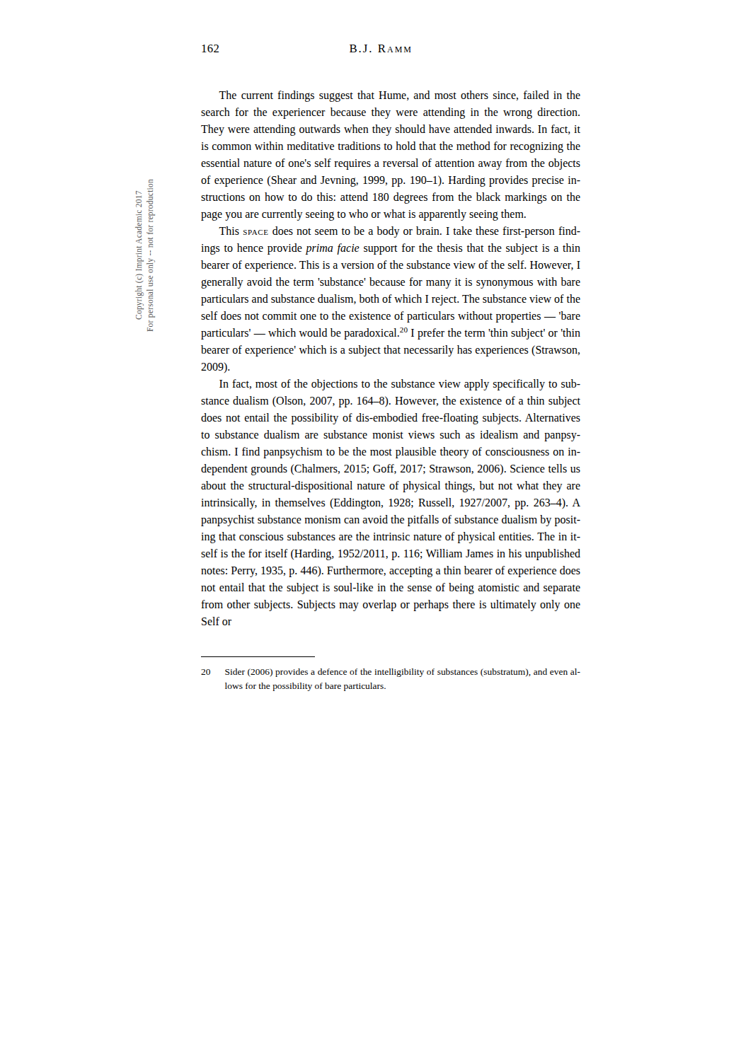Copyright (c) Imprint Academic 2017
For personal use only -- not for reproduction
162
B.J. Ramm
The current findings suggest that Hume, and most others since, failed in the search for the experiencer because they were attending in the wrong direction. They were attending outwards when they should have attended inwards. In fact, it is common within meditative traditions to hold that the method for recognizing the essential nature of one's self requires a reversal of attention away from the objects of experience (Shear and Jevning, 1999, pp. 190–1). Harding provides precise instructions on how to do this: attend 180 degrees from the black markings on the page you are currently seeing to who or what is apparently seeing them.
This space does not seem to be a body or brain. I take these first-person findings to hence provide prima facie support for the thesis that the subject is a thin bearer of experience. This is a version of the substance view of the self. However, I generally avoid the term 'substance' because for many it is synonymous with bare particulars and substance dualism, both of which I reject. The substance view of the self does not commit one to the existence of particulars without properties — 'bare particulars' — which would be paradoxical.20 I prefer the term 'thin subject' or 'thin bearer of experience' which is a subject that necessarily has experiences (Strawson, 2009).
In fact, most of the objections to the substance view apply specifically to substance dualism (Olson, 2007, pp. 164–8). However, the existence of a thin subject does not entail the possibility of dis-embodied free-floating subjects. Alternatives to substance dualism are substance monist views such as idealism and panpsychism. I find panpsychism to be the most plausible theory of consciousness on independent grounds (Chalmers, 2015; Goff, 2017; Strawson, 2006). Science tells us about the structural-dispositional nature of physical things, but not what they are intrinsically, in themselves (Eddington, 1928; Russell, 1927/2007, pp. 263–4). A panpsychist substance monism can avoid the pitfalls of substance dualism by positing that conscious substances are the intrinsic nature of physical entities. The in itself is the for itself (Harding, 1952/2011, p. 116; William James in his unpublished notes: Perry, 1935, p. 446). Furthermore, accepting a thin bearer of experience does not entail that the subject is soul-like in the sense of being atomistic and separate from other subjects. Subjects may overlap or perhaps there is ultimately only one Self or
20
Sider (2006) provides a defence of the intelligibility of substances (substratum), and even allows for the possibility of bare particulars.